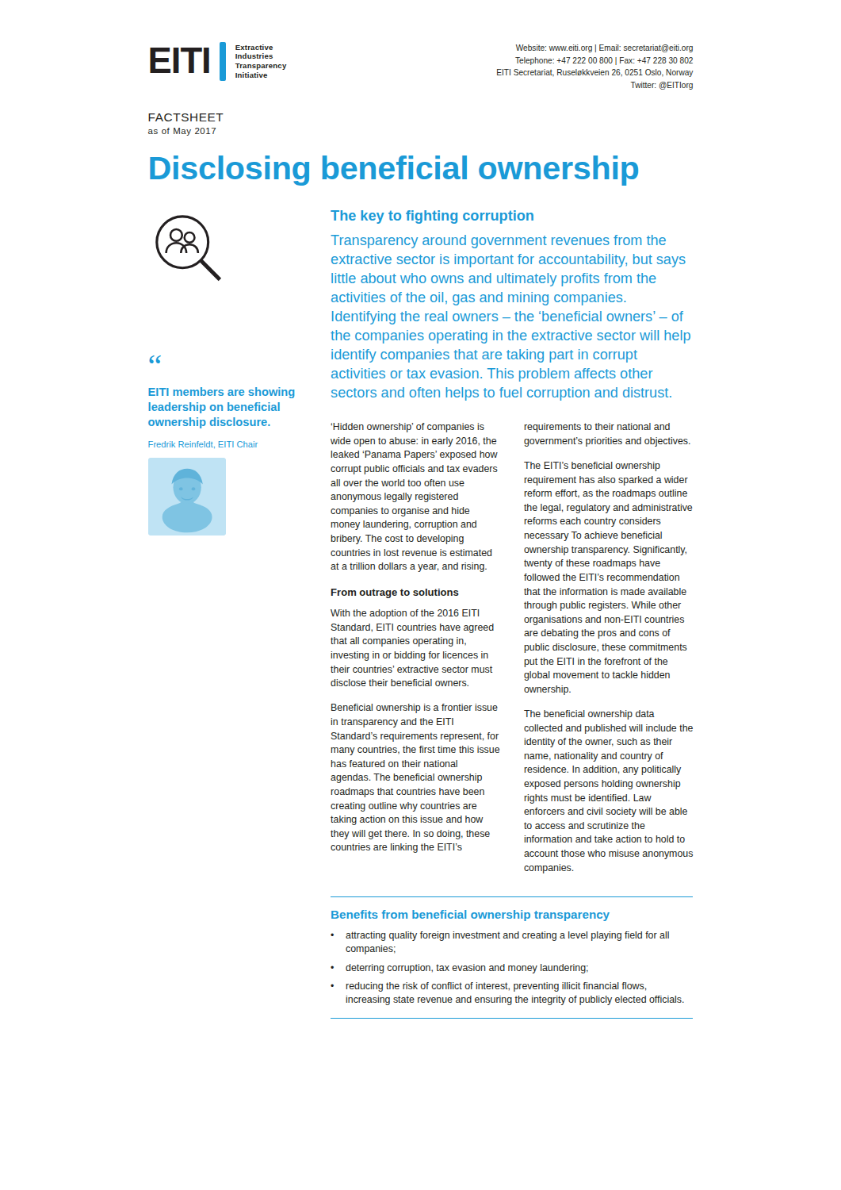EITI Extractive
Industries
Transparency
Initiative
Website: www.eiti.org | Email: secretariat@eiti.org
Telephone: +47 222 00 800 | Fax: +47 228 30 802
EITI Secretariat, Ruseløkkveien 26, 0251 Oslo, Norway
Twitter: @EITIorg
FACTSHEET
as of May 2017
Disclosing beneficial ownership
“
EITI members are showing leadership on beneficial ownership disclosure.
Fredrik Reinfeldt, EITI Chair
The key to fighting corruption Transparency around government revenues from the extractive sector is important for accountability, but says little about who owns and ultimately profits from the activities of the oil, gas and mining companies. Identifying the real owners – the ‘beneficial owners’ – of the companies operating in the extractive sector will help identify companies that are taking part in corrupt activities or tax evasion. This problem affects other sectors and often helps to fuel corruption and distrust.
‘Hidden ownership’ of companies is wide open to abuse: in early 2016, the leaked ‘Panama Papers’ exposed how corrupt public officials and tax evaders all over the world too often use anonymous legally registered companies to organise and hide money laundering, corruption and bribery. The cost to developing countries in lost revenue is estimated at a trillion dollars a year, and rising.
From outrage to solutions
With the adoption of the 2016 EITI Standard, EITI countries have agreed that all companies operating in, investing in or bidding for licences in their countries’ extractive sector must disclose their beneficial owners.
Beneficial ownership is a frontier issue in transparency and the EITI Standard’s requirements represent, for many countries, the first time this issue has featured on their national agendas. The beneficial ownership roadmaps that countries have been creating outline why countries are taking action on this issue and how they will get there. In so doing, these countries are linking the EITI’s requirements to their national and government’s priorities and objectives.
The EITI’s beneficial ownership requirement has also sparked a wider reform effort, as the roadmaps outline the legal, regulatory and administrative reforms each country considers necessary To achieve beneficial ownership transparency. Significantly, twenty of these roadmaps have followed the EITI’s recommendation that the information is made available through public registers. While other organisations and non-EITI countries are debating the pros and cons of public disclosure, these commitments put the EITI in the forefront of the global movement to tackle hidden ownership.
The beneficial ownership data collected and published will include the identity of the owner, such as their name, nationality and country of residence. In addition, any politically exposed persons holding ownership rights must be identified. Law enforcers and civil society will be able to access and scrutinize the information and take action to hold to account those who misuse anonymous companies.
Benefits from beneficial ownership transparency
•attracting quality foreign investment and creating a level playing field for all companies;
•deterring corruption, tax evasion and money laundering;
•reducing the risk of conflict of interest, preventing illicit financial flows, increasing state revenue and ensuring the integrity of publicly elected officials.